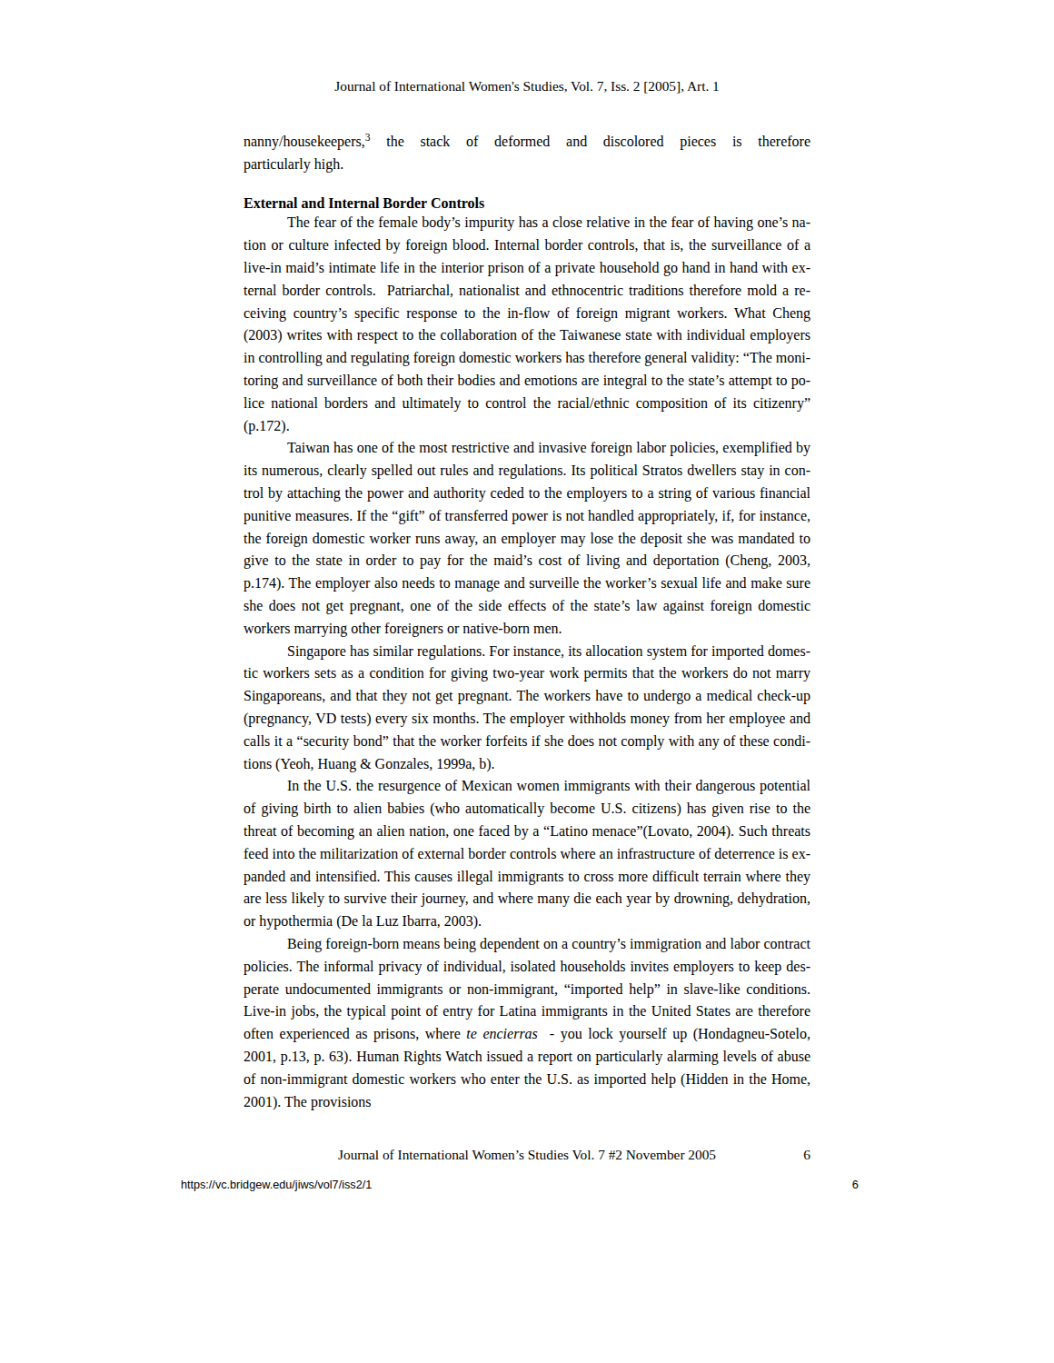Journal of International Women's Studies, Vol. 7, Iss. 2 [2005], Art. 1
nanny/housekeepers,3 the stack of deformed and discolored pieces is therefore particularly high.
External and Internal Border Controls
The fear of the female body’s impurity has a close relative in the fear of having one’s nation or culture infected by foreign blood. Internal border controls, that is, the surveillance of a live-in maid’s intimate life in the interior prison of a private household go hand in hand with external border controls. Patriarchal, nationalist and ethnocentric traditions therefore mold a receiving country’s specific response to the in-flow of foreign migrant workers. What Cheng (2003) writes with respect to the collaboration of the Taiwanese state with individual employers in controlling and regulating foreign domestic workers has therefore general validity: “The monitoring and surveillance of both their bodies and emotions are integral to the state’s attempt to police national borders and ultimately to control the racial/ethnic composition of its citizenry” (p.172).
Taiwan has one of the most restrictive and invasive foreign labor policies, exemplified by its numerous, clearly spelled out rules and regulations. Its political Stratos dwellers stay in control by attaching the power and authority ceded to the employers to a string of various financial punitive measures. If the “gift” of transferred power is not handled appropriately, if, for instance, the foreign domestic worker runs away, an employer may lose the deposit she was mandated to give to the state in order to pay for the maid’s cost of living and deportation (Cheng, 2003, p.174). The employer also needs to manage and surveille the worker’s sexual life and make sure she does not get pregnant, one of the side effects of the state’s law against foreign domestic workers marrying other foreigners or native-born men.
Singapore has similar regulations. For instance, its allocation system for imported domestic workers sets as a condition for giving two-year work permits that the workers do not marry Singaporeans, and that they not get pregnant. The workers have to undergo a medical check-up (pregnancy, VD tests) every six months. The employer withholds money from her employee and calls it a “security bond” that the worker forfeits if she does not comply with any of these conditions (Yeoh, Huang & Gonzales, 1999a, b).
In the U.S. the resurgence of Mexican women immigrants with their dangerous potential of giving birth to alien babies (who automatically become U.S. citizens) has given rise to the threat of becoming an alien nation, one faced by a “Latino menace”(Lovato, 2004). Such threats feed into the militarization of external border controls where an infrastructure of deterrence is expanded and intensified. This causes illegal immigrants to cross more difficult terrain where they are less likely to survive their journey, and where many die each year by drowning, dehydration, or hypothermia (De la Luz Ibarra, 2003).
Being foreign-born means being dependent on a country’s immigration and labor contract policies. The informal privacy of individual, isolated households invites employers to keep desperate undocumented immigrants or non-immigrant, “imported help” in slave-like conditions. Live-in jobs, the typical point of entry for Latina immigrants in the United States are therefore often experienced as prisons, where te encierras - you lock yourself up (Hondagneu-Sotelo, 2001, p.13, p. 63). Human Rights Watch issued a report on particularly alarming levels of abuse of non-immigrant domestic workers who enter the U.S. as imported help (Hidden in the Home, 2001). The provisions
Journal of International Women’s Studies Vol. 7 #2 November 2005 6 https://vc.bridgew.edu/jiws/vol7/iss2/1 6